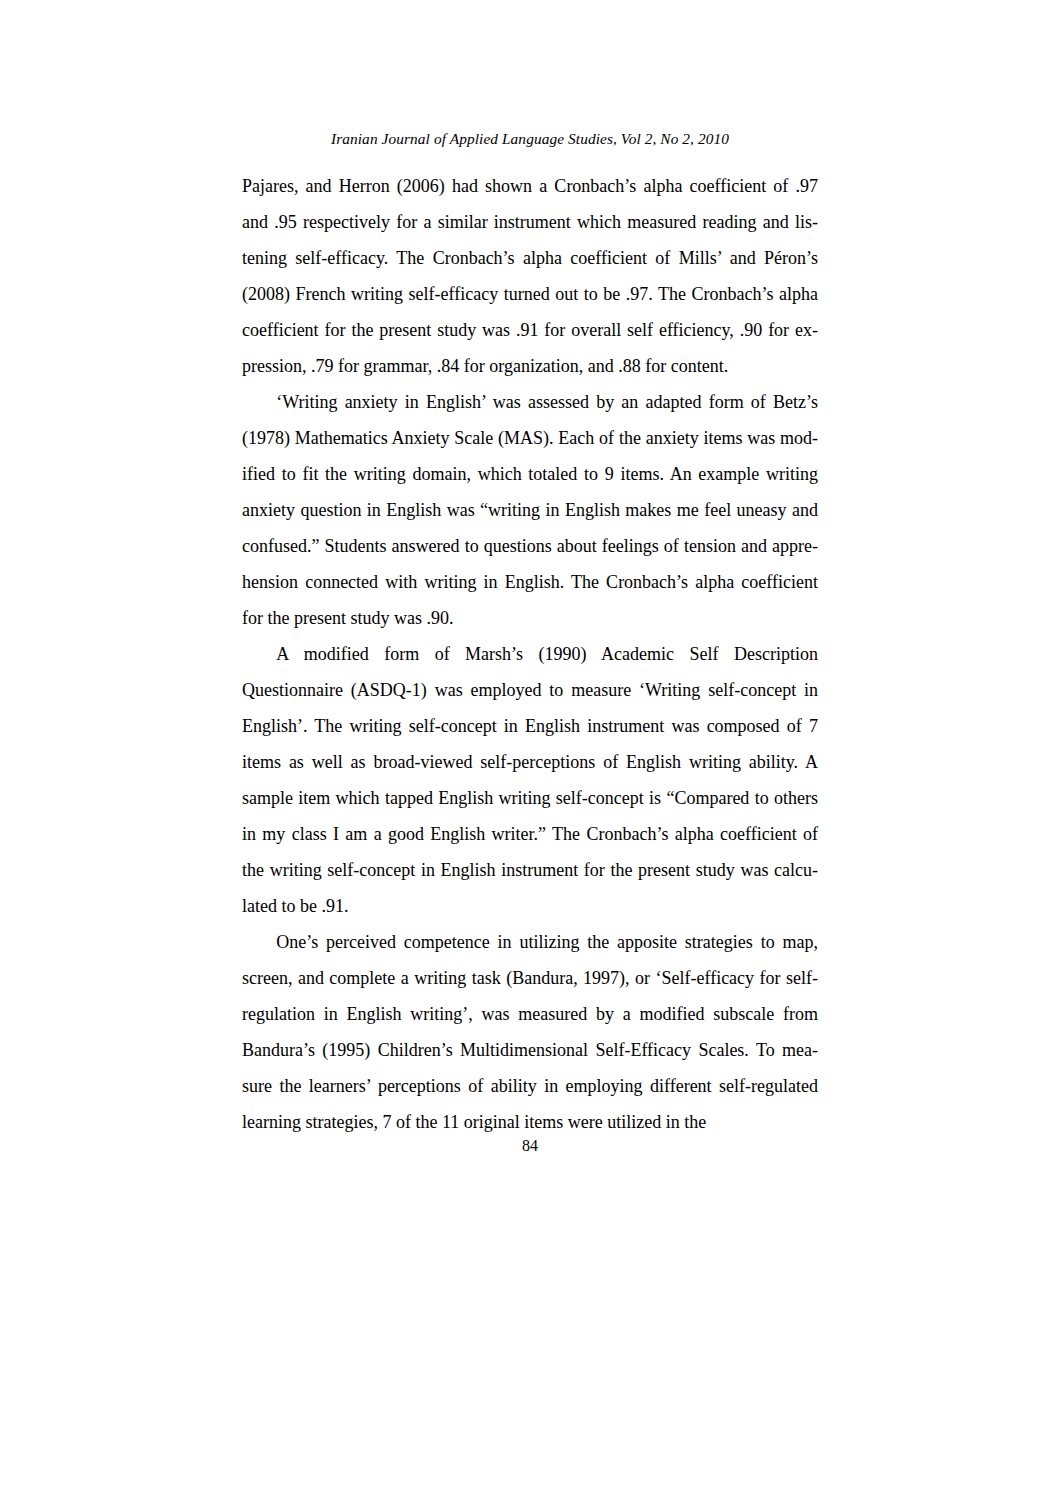Iranian Journal of Applied Language Studies, Vol 2, No 2, 2010
Pajares, and Herron (2006) had shown a Cronbach’s alpha coefficient of .97 and .95 respectively for a similar instrument which measured reading and listening self-efficacy. The Cronbach’s alpha coefficient of Mills’ and Péron’s (2008) French writing self-efficacy turned out to be .97. The Cronbach’s alpha coefficient for the present study was .91 for overall self efficiency, .90 for expression, .79 for grammar, .84 for organization, and .88 for content.
‘Writing anxiety in English’ was assessed by an adapted form of Betz’s (1978) Mathematics Anxiety Scale (MAS). Each of the anxiety items was modified to fit the writing domain, which totaled to 9 items. An example writing anxiety question in English was “writing in English makes me feel uneasy and confused.” Students answered to questions about feelings of tension and apprehension connected with writing in English. The Cronbach’s alpha coefficient for the present study was .90.
A modified form of Marsh’s (1990) Academic Self Description Questionnaire (ASDQ-1) was employed to measure ‘Writing self-concept in English’. The writing self-concept in English instrument was composed of 7 items as well as broad-viewed self-perceptions of English writing ability. A sample item which tapped English writing self-concept is “Compared to others in my class I am a good English writer.” The Cronbach’s alpha coefficient of the writing self-concept in English instrument for the present study was calculated to be .91.
One’s perceived competence in utilizing the apposite strategies to map, screen, and complete a writing task (Bandura, 1997), or ‘Self-efficacy for self-regulation in English writing’, was measured by a modified subscale from Bandura’s (1995) Children’s Multidimensional Self-Efficacy Scales. To measure the learners’ perceptions of ability in employing different self-regulated learning strategies, 7 of the 11 original items were utilized in the
84